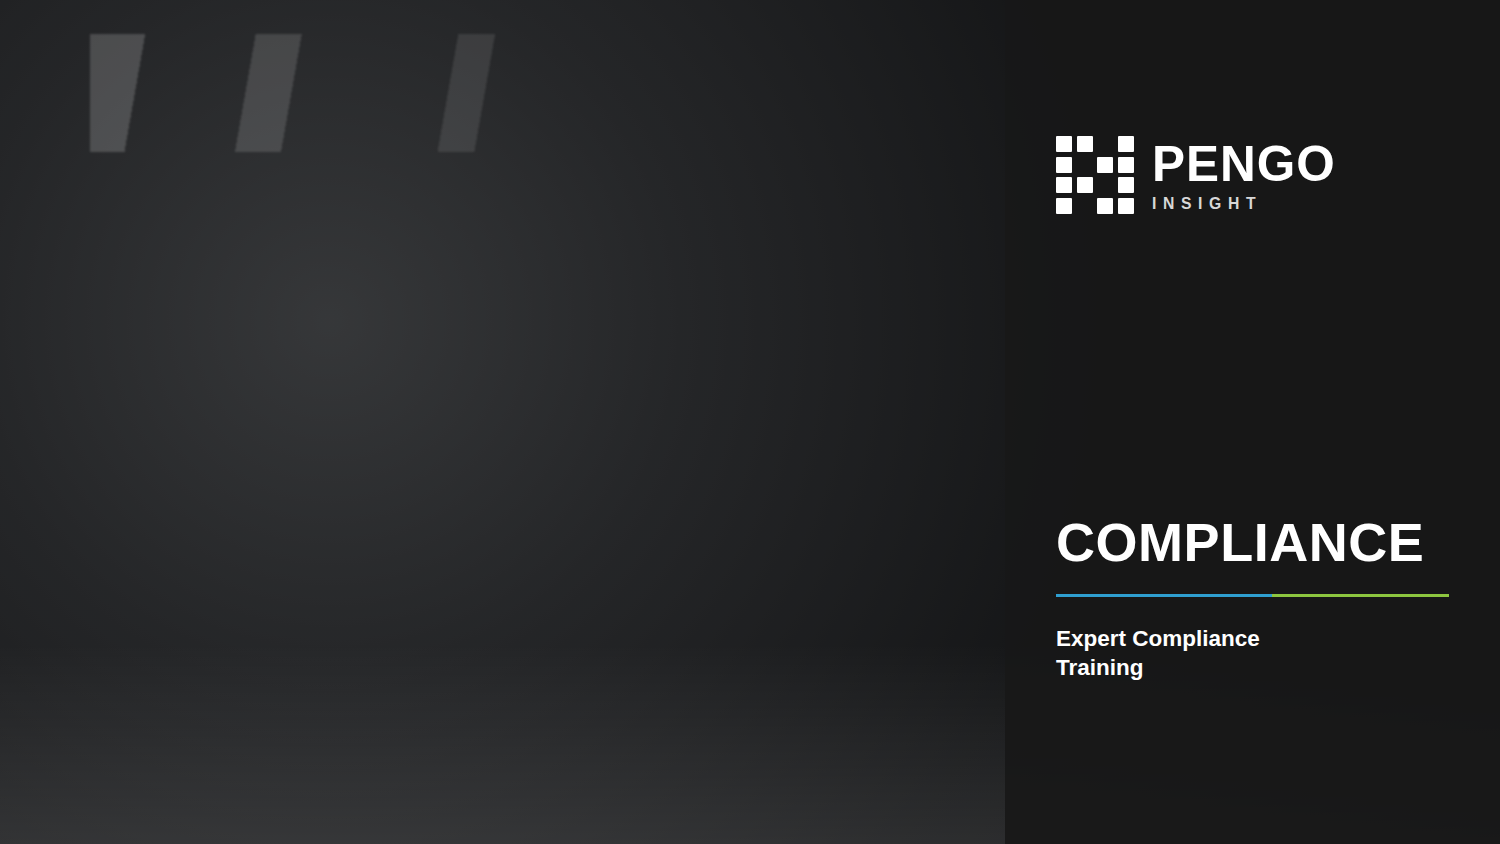PENGO
INSIGHT
Compliance
Expert Compliance Training